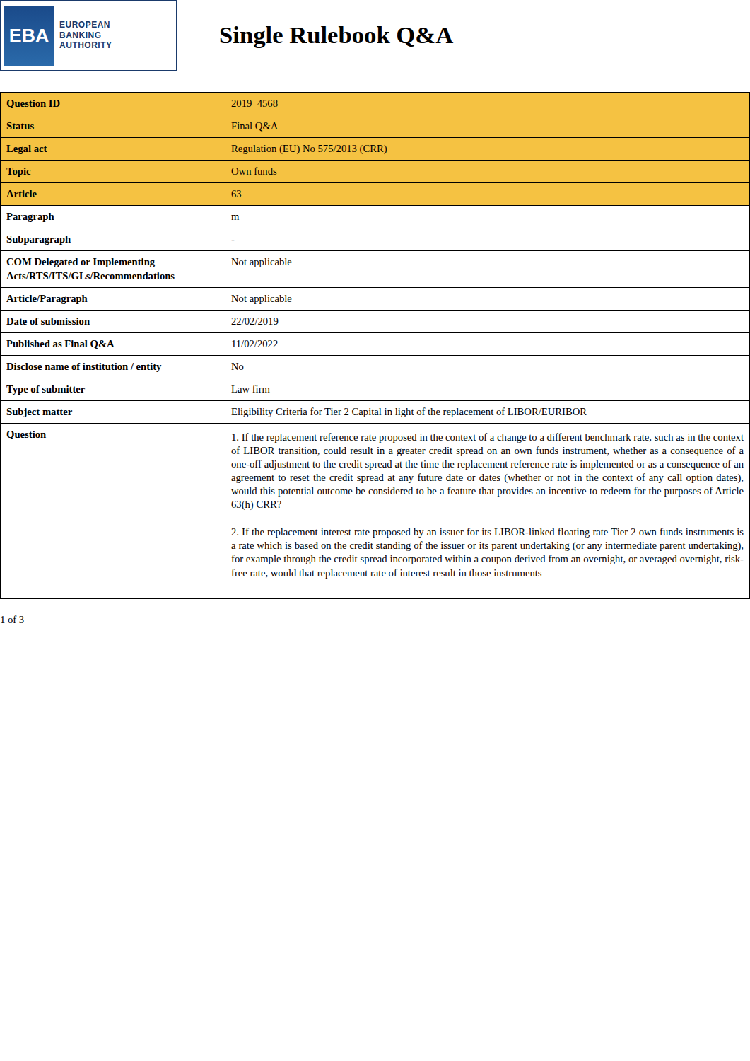EUROPEAN
BANKING
AUTHORITY
Single Rulebook Q&A
| Question ID | 2019_4568 |
| Status | Final Q&A |
| Legal act | Regulation (EU) No 575/2013 (CRR) |
| Topic | Own funds |
| Article | 63 |
| Paragraph | m |
| Subparagraph | - |
| COM Delegated or Implementing Acts/RTS/ITS/GLs/Recommendations | Not applicable |
| Article/Paragraph | Not applicable |
| Date of submission | 22/02/2019 |
| Published as Final Q&A | 11/02/2022 |
| Disclose name of institution / entity | No |
| Type of submitter | Law firm |
| Subject matter | Eligibility Criteria for Tier 2 Capital in light of the replacement of LIBOR/EURIBOR |
| Question | 1. If the replacement reference rate proposed in the context of a change to a different benchmark rate, such as in the context of LIBOR transition, could result in a greater credit spread on an own funds instrument, whether as a consequence of a one-off adjustment to the credit spread at the time the replacement reference rate is implemented or as a consequence of an agreement to reset the credit spread at any future date or dates (whether or not in the context of any call option dates), would this potential outcome be considered to be a feature that provides an incentive to redeem for the purposes of Article 63(h) CRR? 2. If the replacement interest rate proposed by an issuer for its LIBOR-linked floating rate Tier 2 own funds instruments is a rate which is based on the credit standing of the issuer or its parent undertaking (or any intermediate parent undertaking), for example through the credit spread incorporated within a coupon derived from an overnight, or averaged overnight, risk-free rate, would that replacement rate of interest result in those instruments |
1 of 3